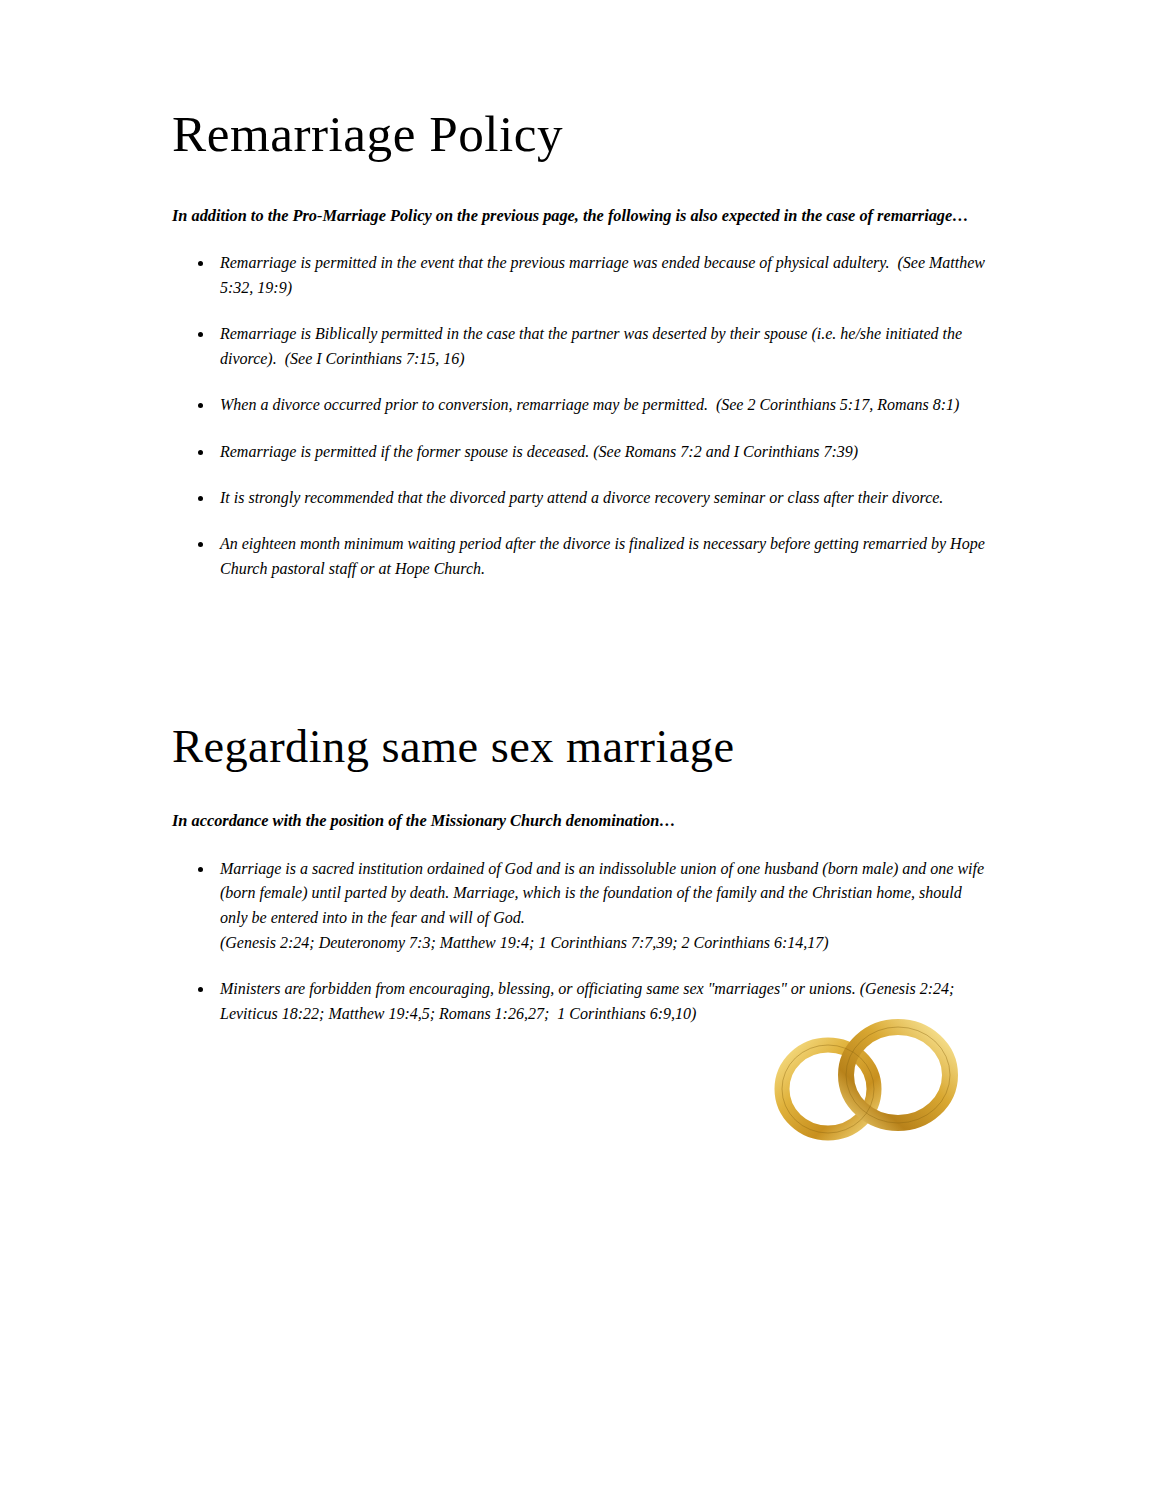Remarriage Policy
In addition to the Pro-Marriage Policy on the previous page, the following is also expected in the case of remarriage…
Remarriage is permitted in the event that the previous marriage was ended because of physical adultery. (See Matthew 5:32, 19:9)
Remarriage is Biblically permitted in the case that the partner was deserted by their spouse (i.e. he/she initiated the divorce). (See I Corinthians 7:15, 16)
When a divorce occurred prior to conversion, remarriage may be permitted. (See 2 Corinthians 5:17, Romans 8:1)
Remarriage is permitted if the former spouse is deceased. (See Romans 7:2 and I Corinthians 7:39)
It is strongly recommended that the divorced party attend a divorce recovery seminar or class after their divorce.
An eighteen month minimum waiting period after the divorce is finalized is necessary before getting remarried by Hope Church pastoral staff or at Hope Church.
Regarding same sex marriage
In accordance with the position of the Missionary Church denomination…
Marriage is a sacred institution ordained of God and is an indissoluble union of one husband (born male) and one wife (born female) until parted by death. Marriage, which is the foundation of the family and the Christian home, should only be entered into in the fear and will of God.
(Genesis 2:24; Deuteronomy 7:3; Matthew 19:4; 1 Corinthians 7:7,39; 2 Corinthians 6:14,17)
Ministers are forbidden from encouraging, blessing, or officiating same sex "marriages" or unions. (Genesis 2:24; Leviticus 18:22; Matthew 19:4,5; Romans 1:26,27; 1 Corinthians 6:9,10)